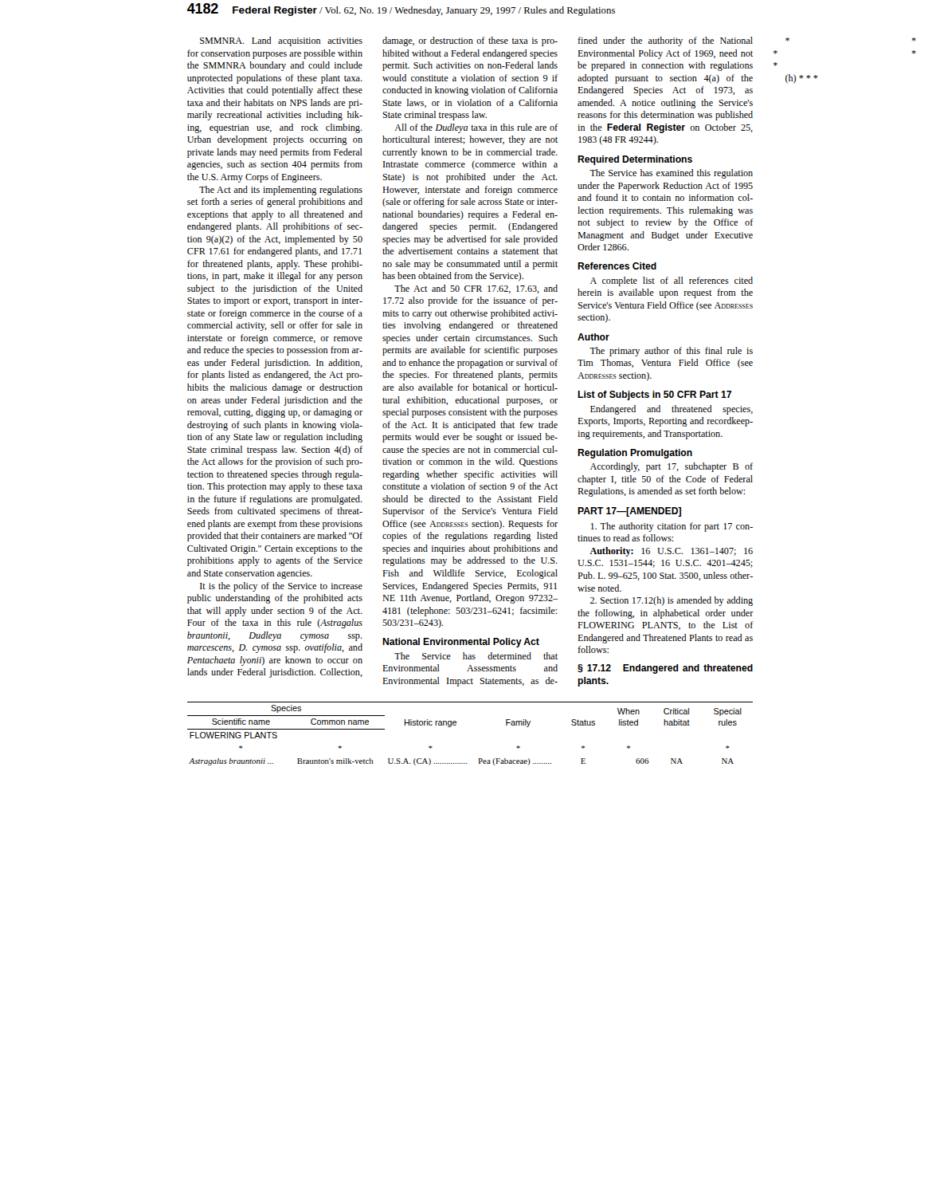4182
Federal Register / Vol. 62, No. 19 / Wednesday, January 29, 1997 / Rules and Regulations
SMMNRA. Land acquisition activities for conservation purposes are possible within the SMMNRA boundary and could include unprotected populations of these plant taxa. Activities that could potentially affect these taxa and their habitats on NPS lands are primarily recreational activities including hiking, equestrian use, and rock climbing. Urban development projects occurring on private lands may need permits from Federal agencies, such as section 404 permits from the U.S. Army Corps of Engineers.
The Act and its implementing regulations set forth a series of general prohibitions and exceptions that apply to all threatened and endangered plants. All prohibitions of section 9(a)(2) of the Act, implemented by 50 CFR 17.61 for endangered plants, and 17.71 for threatened plants, apply. These prohibitions, in part, make it illegal for any person subject to the jurisdiction of the United States to import or export, transport in interstate or foreign commerce in the course of a commercial activity, sell or offer for sale in interstate or foreign commerce, or remove and reduce the species to possession from areas under Federal jurisdiction. In addition, for plants listed as endangered, the Act prohibits the malicious damage or destruction on areas under Federal jurisdiction and the removal, cutting, digging up, or damaging or destroying of such plants in knowing violation of any State law or regulation including State criminal trespass law. Section 4(d) of the Act allows for the provision of such protection to threatened species through regulation. This protection may apply to these taxa in the future if regulations are promulgated. Seeds from cultivated specimens of threatened plants are exempt from these provisions provided that their containers are marked ''Of Cultivated Origin.'' Certain exceptions to the prohibitions apply to agents of the Service and State conservation agencies.
It is the policy of the Service to increase public understanding of the prohibited acts that will apply under section 9 of the Act. Four of the taxa in this rule (Astragalus brauntonii, Dudleya cymosa ssp. marcescens, D. cymosa ssp. ovatifolia, and Pentachaeta lyonii) are known to occur on lands under Federal jurisdiction. Collection, damage, or destruction of these taxa is prohibited without a Federal endangered species permit. Such activities on non-Federal lands would constitute a violation of section 9 if conducted in knowing violation of California State laws, or in violation of a California State criminal trespass law.
All of the Dudleya taxa in this rule are of horticultural interest; however, they are not currently known to be in commercial trade. Intrastate commerce (commerce within a State) is not prohibited under the Act. However, interstate and foreign commerce (sale or offering for sale across State or international boundaries) requires a Federal endangered species permit. (Endangered species may be advertised for sale provided the advertisement contains a statement that no sale may be consummated until a permit has been obtained from the Service).
The Act and 50 CFR 17.62, 17.63, and 17.72 also provide for the issuance of permits to carry out otherwise prohibited activities involving endangered or threatened species under certain circumstances. Such permits are available for scientific purposes and to enhance the propagation or survival of the species. For threatened plants, permits are also available for botanical or horticultural exhibition, educational purposes, or special purposes consistent with the purposes of the Act. It is anticipated that few trade permits would ever be sought or issued because the species are not in commercial cultivation or common in the wild. Questions regarding whether specific activities will constitute a violation of section 9 of the Act should be directed to the Assistant Field Supervisor of the Service's Ventura Field Office (see Addresses section). Requests for copies of the regulations regarding listed species and inquiries about prohibitions and regulations may be addressed to the U.S. Fish and Wildlife Service, Ecological Services, Endangered Species Permits, 911 NE 11th Avenue, Portland, Oregon 97232–4181 (telephone: 503/231–6241; facsimile: 503/231–6243).
National Environmental Policy Act
The Service has determined that Environmental Assessments and Environmental Impact Statements, as defined under the authority of the National Environmental Policy Act of 1969, need not be prepared in connection with regulations adopted pursuant to section 4(a) of the Endangered Species Act of 1973, as amended. A notice outlining the Service's reasons for this determination was published in the Federal Register on October 25, 1983 (48 FR 49244).
Required Determinations
The Service has examined this regulation under the Paperwork Reduction Act of 1995 and found it to contain no information collection requirements. This rulemaking was not subject to review by the Office of Managment and Budget under Executive Order 12866.
References Cited
A complete list of all references cited herein is available upon request from the Service's Ventura Field Office (see Addresses section).
Author
The primary author of this final rule is Tim Thomas, Ventura Field Office (see Addresses section).
List of Subjects in 50 CFR Part 17
Endangered and threatened species, Exports, Imports, Reporting and recordkeeping requirements, and Transportation.
Regulation Promulgation
Accordingly, part 17, subchapter B of chapter I, title 50 of the Code of Federal Regulations, is amended as set forth below:
PART 17—[AMENDED]
1. The authority citation for part 17 continues to read as follows:
Authority: 16 U.S.C. 1361–1407; 16 U.S.C. 1531–1544; 16 U.S.C. 4201–4245; Pub. L. 99–625, 100 Stat. 3500, unless otherwise noted.
2. Section 17.12(h) is amended by adding the following, in alphabetical order under FLOWERING PLANTS, to the List of Endangered and Threatened Plants to read as follows:
§ 17.12 Endangered and threatened plants.
* * * * *
(h) * * *
| Species | Historic range | Family | Status | When listed | Critical habitat | Special rules |
| --- | --- | --- | --- | --- | --- | --- |
| Scientific name | Common name |
| FLOWERING PLANTS |
| * | * | * | * | * | * | | * |
| Astragalus brauntonii ... | Braunton's milk-vetch | U.S.A. (CA) ................ | Pea (Fabaceae) ......... | E | 606 | NA | NA |